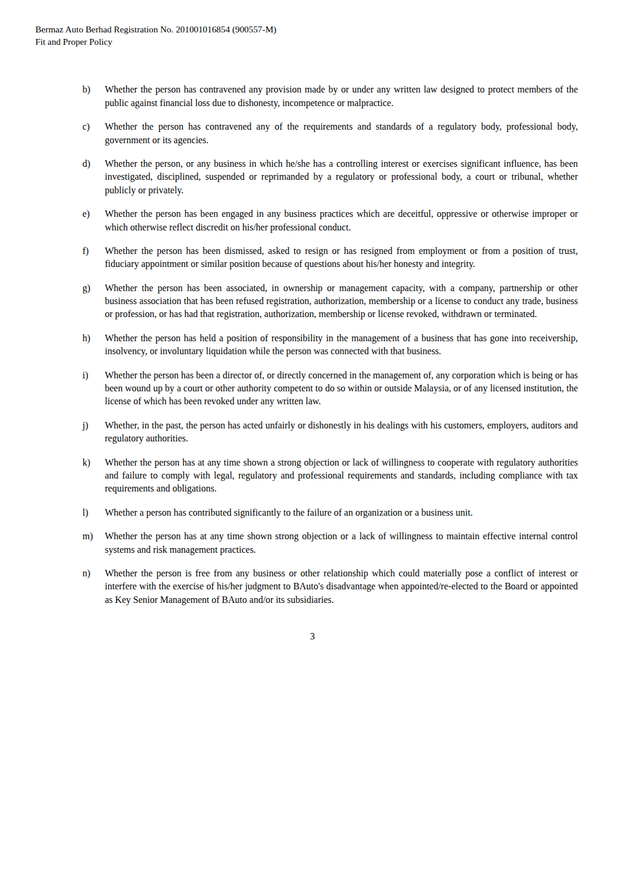Bermaz Auto Berhad Registration No. 201001016854 (900557-M)
Fit and Proper Policy
b) Whether the person has contravened any provision made by or under any written law designed to protect members of the public against financial loss due to dishonesty, incompetence or malpractice.
c) Whether the person has contravened any of the requirements and standards of a regulatory body, professional body, government or its agencies.
d) Whether the person, or any business in which he/she has a controlling interest or exercises significant influence, has been investigated, disciplined, suspended or reprimanded by a regulatory or professional body, a court or tribunal, whether publicly or privately.
e) Whether the person has been engaged in any business practices which are deceitful, oppressive or otherwise improper or which otherwise reflect discredit on his/her professional conduct.
f) Whether the person has been dismissed, asked to resign or has resigned from employment or from a position of trust, fiduciary appointment or similar position because of questions about his/her honesty and integrity.
g) Whether the person has been associated, in ownership or management capacity, with a company, partnership or other business association that has been refused registration, authorization, membership or a license to conduct any trade, business or profession, or has had that registration, authorization, membership or license revoked, withdrawn or terminated.
h) Whether the person has held a position of responsibility in the management of a business that has gone into receivership, insolvency, or involuntary liquidation while the person was connected with that business.
i) Whether the person has been a director of, or directly concerned in the management of, any corporation which is being or has been wound up by a court or other authority competent to do so within or outside Malaysia, or of any licensed institution, the license of which has been revoked under any written law.
j) Whether, in the past, the person has acted unfairly or dishonestly in his dealings with his customers, employers, auditors and regulatory authorities.
k) Whether the person has at any time shown a strong objection or lack of willingness to cooperate with regulatory authorities and failure to comply with legal, regulatory and professional requirements and standards, including compliance with tax requirements and obligations.
l) Whether a person has contributed significantly to the failure of an organization or a business unit.
m) Whether the person has at any time shown strong objection or a lack of willingness to maintain effective internal control systems and risk management practices.
n) Whether the person is free from any business or other relationship which could materially pose a conflict of interest or interfere with the exercise of his/her judgment to BAuto's disadvantage when appointed/re-elected to the Board or appointed as Key Senior Management of BAuto and/or its subsidiaries.
3